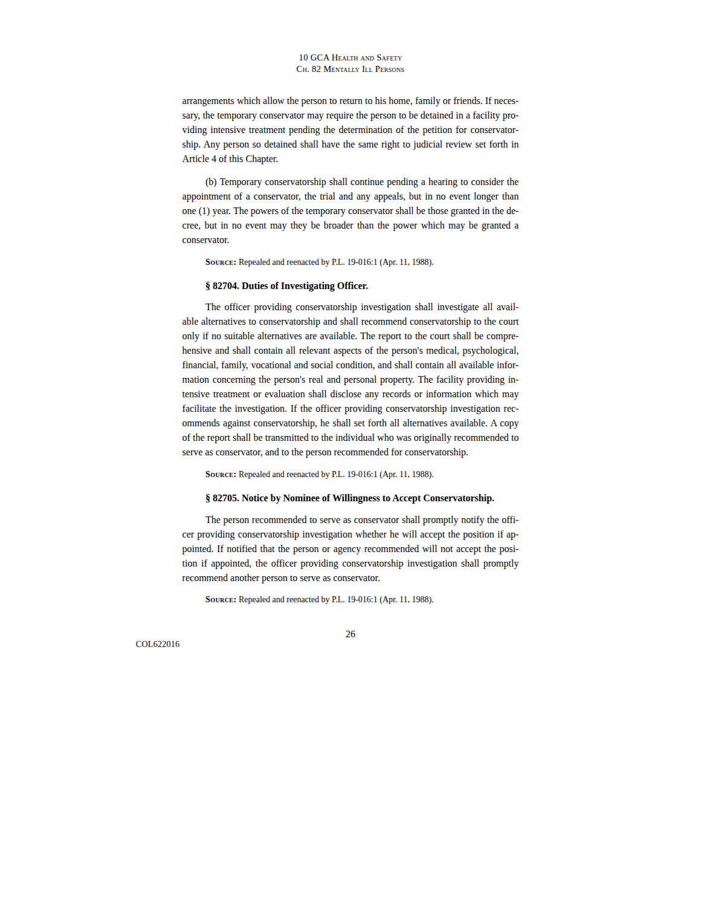10 GCA Health and Safety Ch. 82 Mentally Ill Persons
arrangements which allow the person to return to his home, family or friends. If necessary, the temporary conservator may require the person to be detained in a facility providing intensive treatment pending the determination of the petition for conservatorship. Any person so detained shall have the same right to judicial review set forth in Article 4 of this Chapter.
(b) Temporary conservatorship shall continue pending a hearing to consider the appointment of a conservator, the trial and any appeals, but in no event longer than one (1) year. The powers of the temporary conservator shall be those granted in the decree, but in no event may they be broader than the power which may be granted a conservator.
Source: Repealed and reenacted by P.L. 19-016:1 (Apr. 11, 1988).
§ 82704. Duties of Investigating Officer.
The officer providing conservatorship investigation shall investigate all available alternatives to conservatorship and shall recommend conserva­torship to the court only if no suitable alternatives are available. The report to the court shall be comprehensive and shall contain all relevant aspects of the person's medical, psychological, financial, family, vocational and social condition, and shall contain all available information concerning the person's real and personal property. The facility providing intensive treatment or evaluation shall disclose any records or information which may facilitate the investigation. If the officer providing conservatorship investigation recommends against conservatorship, he shall set forth all alternatives available. A copy of the report shall be transmitted to the individual who was originally recommended to serve as conservator, and to the person recom­mended for conservatorship.
Source: Repealed and reenacted by P.L. 19-016:1 (Apr. 11, 1988).
§ 82705. Notice by Nominee of Willingness to Accept Conservatorship.
The person recommended to serve as conservator shall promptly notify the officer providing conservatorship investigation whether he will accept the position if appointed. If notified that the person or agency recommended will not accept the position if appointed, the officer providing conservator­ship investigation shall promptly recommend another person to serve as conservator.
Source: Repealed and reenacted by P.L. 19-016:1 (Apr. 11, 1988).
26
COL622016